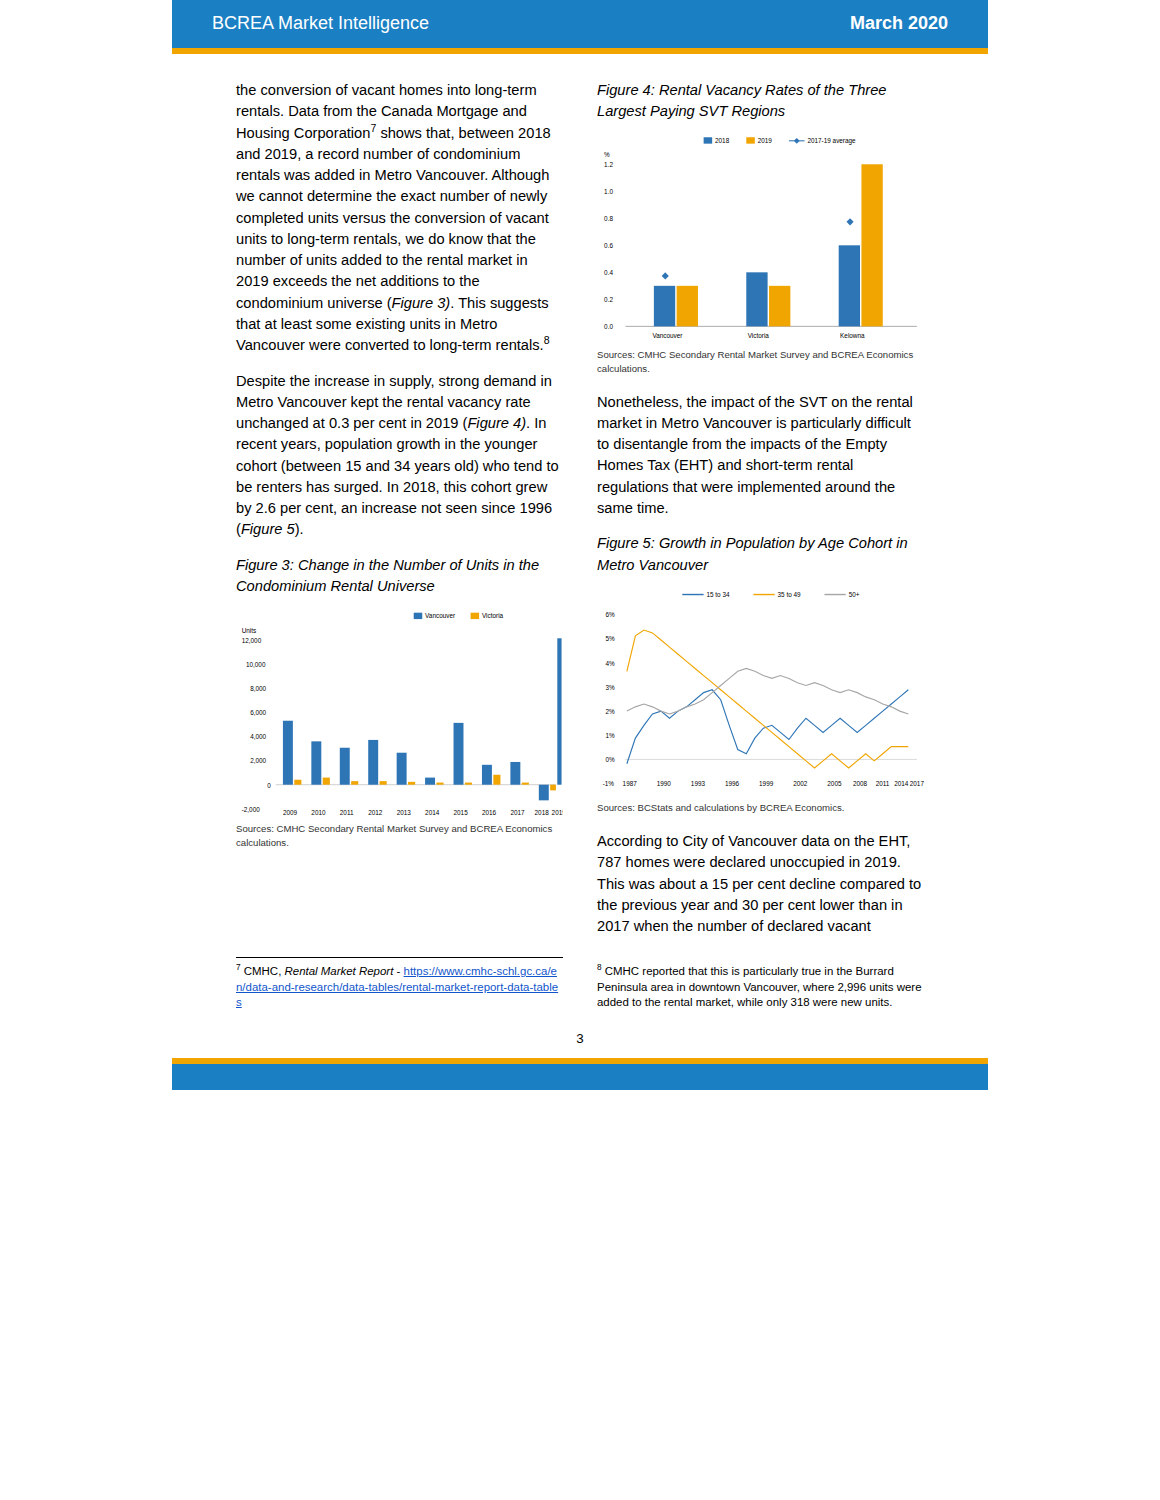BCREA Market Intelligence
March 2020
the conversion of vacant homes into long-term rentals. Data from the Canada Mortgage and Housing Corporation7 shows that, between 2018 and 2019, a record number of condominium rentals was added in Metro Vancouver. Although we cannot determine the exact number of newly completed units versus the conversion of vacant units to long-term rentals, we do know that the number of units added to the rental market in 2019 exceeds the net additions to the condominium universe (Figure 3). This suggests that at least some existing units in Metro Vancouver were converted to long-term rentals.8
Despite the increase in supply, strong demand in Metro Vancouver kept the rental vacancy rate unchanged at 0.3 per cent in 2019 (Figure 4). In recent years, population growth in the younger cohort (between 15 and 34 years old) who tend to be renters has surged. In 2018, this cohort grew by 2.6 per cent, an increase not seen since 1996 (Figure 5).
Figure 3: Change in the Number of Units in the Condominium Rental Universe
Vancouver Victoria Units 12,000 10,000 8,000 6,000 4,000 2,000 0 -2,000 2009 2010 2011 2012 2013 2014 2015 2016 2017 2018 2019
Sources: CMHC Secondary Rental Market Survey and BCREA Economics calculations.
Figure 4: Rental Vacancy Rates of the Three Largest Paying SVT Regions
2018 2019 2017-19 average % 1.2 1.0 0.8 0.6 0.4 0.2 0.0 Vancouver Victoria Kelowna
Sources: CMHC Secondary Rental Market Survey and BCREA Economics calculations.
Nonetheless, the impact of the SVT on the rental market in Metro Vancouver is particularly difficult to disentangle from the impacts of the Empty Homes Tax (EHT) and short-term rental regulations that were implemented around the same time.
Figure 5: Growth in Population by Age Cohort in Metro Vancouver
15 to 34 35 to 49 50+ 6% 5% 4% 3% 2% 1% 0% -1% 1987 1990 1993 1996 1999 2002 2005 2008 2011 2014 2017
Sources: BCStats and calculations by BCREA Economics.
According to City of Vancouver data on the EHT, 787 homes were declared unoccupied in 2019. This was about a 15 per cent decline compared to the previous year and 30 per cent lower than in 2017 when the number of declared vacant
7 CMHC, Rental Market Report - https://www.cmhc-schl.gc.ca/en/data-and-research/data-tables/rental-market-report-data-tables
8 CMHC reported that this is particularly true in the Burrard Peninsula area in downtown Vancouver, where 2,996 units were added to the rental market, while only 318 were new units.
3